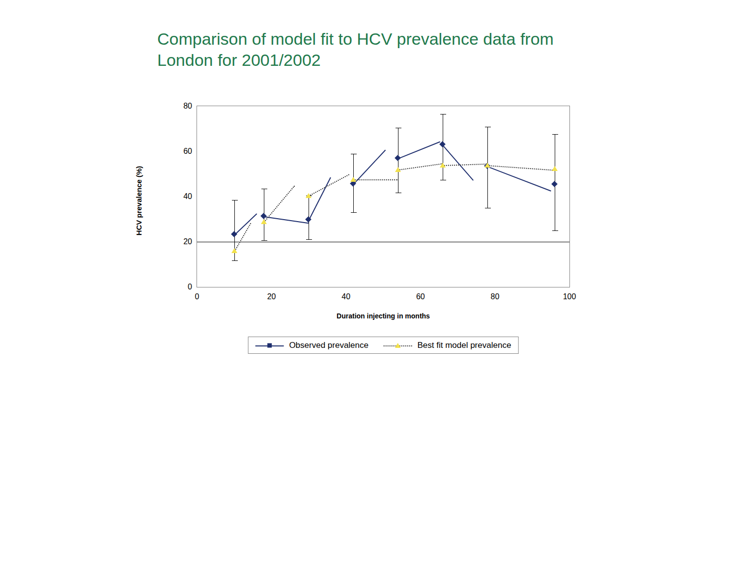Comparison of model fit to HCV prevalence data from London for 2001/2002
80
60
40
20
0
0
20
40
60
80
100
HCV prevalence (%)
Duration injecting in months
Observed prevalence Best fit model prevalence